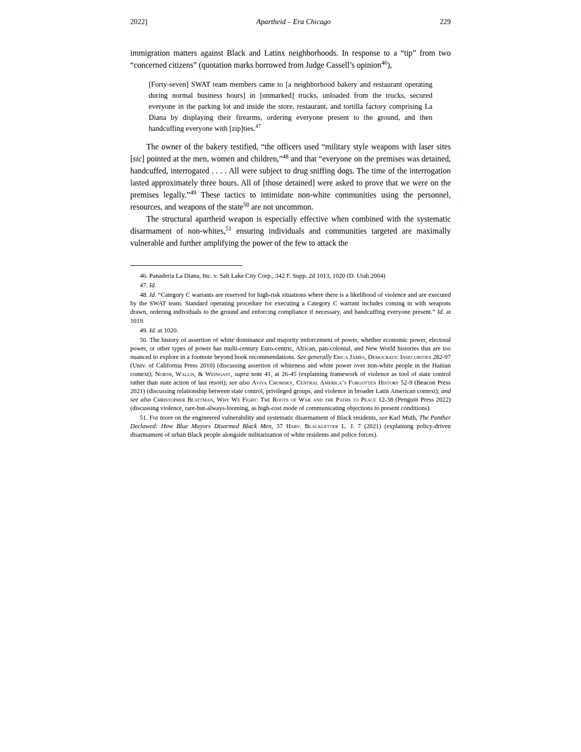2022] Apartheid – Era Chicago 229
immigration matters against Black and Latinx neighborhoods. In response to a “tip” from two “concerned citizens” (quotation marks borrowed from Judge Cassell’s opinion46),
[Forty-seven] SWAT team members came to [a neighborhood bakery and restaurant operating during normal business hours] in [unmarked] trucks, unloaded from the trucks, secured everyone in the parking lot and inside the store, restaurant, and tortilla factory comprising La Diana by displaying their firearms, ordering everyone present to the ground, and then handcuffing everyone with [zip]ties.47
The owner of the bakery testified, “the officers used “military style weapons with laser sites [sic] pointed at the men, women and children,”48 and that “everyone on the premises was detained, handcuffed, interrogated . . . . All were subject to drug sniffing dogs. The time of the interrogation lasted approximately three hours. All of [those detained] were asked to prove that we were on the premises legally.”49 These tactics to intimidate non-white communities using the personnel, resources, and weapons of the state50 are not uncommon.
The structural apartheid weapon is especially effective when combined with the systematic disarmament of non-whites,51 ensuring individuals and communities targeted are maximally vulnerable and further amplifying the power of the few to attack the
46. Panaderia La Diana, Inc. v. Salt Lake City Corp., 342 F. Supp. 2d 1013, 1020 (D. Utah 2004)
47. Id.
48. Id. “Category C warrants are reserved for high-risk situations where there is a likelihood of violence and are executed by the SWAT team. Standard operating procedure for executing a Category C warrant includes coming in with weapons drawn, ordering individuals to the ground and enforcing compliance if necessary, and handcuffing everyone present.” Id. at 1019.
49. Id. at 1020.
50. The history of assertion of white dominance and majority enforcement of power, whether economic power, electoral power, or other types of power has multi-century Euro-centric, African, pan-colonial, and New World histories that are too nuanced to explore in a footnote beyond book recommendations. See generally Erica James, Democratic Insecurities 282-97 (Univ. of California Press 2010) (discussing assertion of whiteness and white power over non-white people in the Haitian context); North, Wallis, & Weingast, supra note 41, at 26-45 (explaining framework of violence as tool of state control rather than state action of last resort); see also Aviva Chomsky, Central America’s Forgotten History 52-9 (Beacon Press 2021) (discussing relationship between state control, privileged groups, and violence in broader Latin American context); and see also Christopher Blattman, Why We Fight: The Roots of War and the Paths to Peace 12-38 (Penguin Press 2022) (discussing violence, rare-but-always-looming, as high-cost mode of communicating objections to present conditions).
51. For more on the engineered vulnerability and systematic disarmament of Black residents, see Karl Muth, The Panther Declawed: How Blue Mayors Disarmed Black Men, 37 Harv. Blackletter L. J. 7 (2021) (explaining policy-driven disarmament of urban Black people alongside militarization of white residents and police forces).